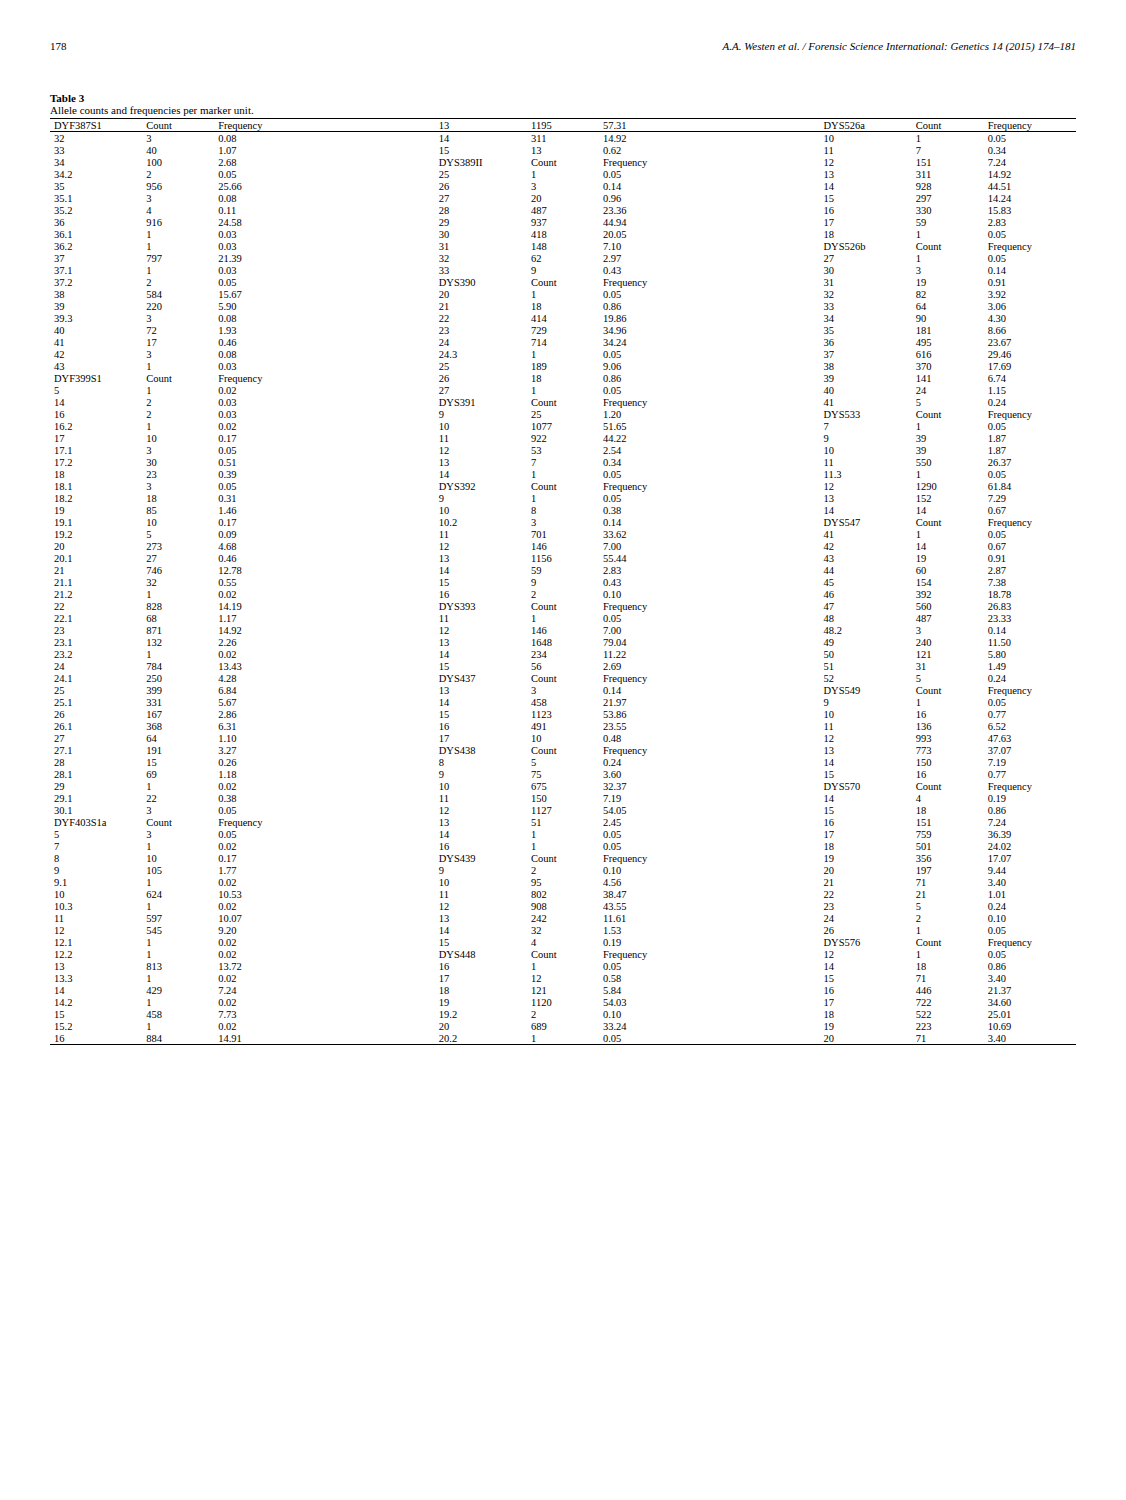178 A.A. Westen et al. / Forensic Science International: Genetics 14 (2015) 174–181
Table 3 Allele counts and frequencies per marker unit.
| DYF387S1 | Count | Frequency | | 13 | 1195 | 57.31 | | DYS526a | Count | Frequency |
| 32 | 3 | 0.08 | | 14 | 311 | 14.92 | | 10 | 1 | 0.05 |
| 33 | 40 | 1.07 | | 15 | 13 | 0.62 | | 11 | 7 | 0.34 |
| 34 | 100 | 2.68 | | DYS389II | Count | Frequency | | 12 | 151 | 7.24 |
| 34.2 | 2 | 0.05 | | 25 | 1 | 0.05 | | 13 | 311 | 14.92 |
| 35 | 956 | 25.66 | | 26 | 3 | 0.14 | | 14 | 928 | 44.51 |
| 35.1 | 3 | 0.08 | | 27 | 20 | 0.96 | | 15 | 297 | 14.24 |
| 35.2 | 4 | 0.11 | | 28 | 487 | 23.36 | | 16 | 330 | 15.83 |
| 36 | 916 | 24.58 | | 29 | 937 | 44.94 | | 17 | 59 | 2.83 |
| 36.1 | 1 | 0.03 | | 30 | 418 | 20.05 | | 18 | 1 | 0.05 |
| 36.2 | 1 | 0.03 | | 31 | 148 | 7.10 | | DYS526b | Count | Frequency |
| 37 | 797 | 21.39 | | 32 | 62 | 2.97 | | 27 | 1 | 0.05 |
| 37.1 | 1 | 0.03 | | 33 | 9 | 0.43 | | 30 | 3 | 0.14 |
| 37.2 | 2 | 0.05 | | DYS390 | Count | Frequency | | 31 | 19 | 0.91 |
| 38 | 584 | 15.67 | | 20 | 1 | 0.05 | | 32 | 82 | 3.92 |
| 39 | 220 | 5.90 | | 21 | 18 | 0.86 | | 33 | 64 | 3.06 |
| 39.3 | 3 | 0.08 | | 22 | 414 | 19.86 | | 34 | 90 | 4.30 |
| 40 | 72 | 1.93 | | 23 | 729 | 34.96 | | 35 | 181 | 8.66 |
| 41 | 17 | 0.46 | | 24 | 714 | 34.24 | | 36 | 495 | 23.67 |
| 42 | 3 | 0.08 | | 24.3 | 1 | 0.05 | | 37 | 616 | 29.46 |
| 43 | 1 | 0.03 | | 25 | 189 | 9.06 | | 38 | 370 | 17.69 |
| DYF399S1 | Count | Frequency | | 26 | 18 | 0.86 | | 39 | 141 | 6.74 |
| 5 | 1 | 0.02 | | 27 | 1 | 0.05 | | 40 | 24 | 1.15 |
| 14 | 2 | 0.03 | | DYS391 | Count | Frequency | | 41 | 5 | 0.24 |
| 16 | 2 | 0.03 | | 9 | 25 | 1.20 | | DYS533 | Count | Frequency |
| 16.2 | 1 | 0.02 | | 10 | 1077 | 51.65 | | 7 | 1 | 0.05 |
| 17 | 10 | 0.17 | | 11 | 922 | 44.22 | | 9 | 39 | 1.87 |
| 17.1 | 3 | 0.05 | | 12 | 53 | 2.54 | | 10 | 39 | 1.87 |
| 17.2 | 30 | 0.51 | | 13 | 7 | 0.34 | | 11 | 550 | 26.37 |
| 18 | 23 | 0.39 | | 14 | 1 | 0.05 | | 11.3 | 1 | 0.05 |
| 18.1 | 3 | 0.05 | | DYS392 | Count | Frequency | | 12 | 1290 | 61.84 |
| 18.2 | 18 | 0.31 | | 9 | 1 | 0.05 | | 13 | 152 | 7.29 |
| 19 | 85 | 1.46 | | 10 | 8 | 0.38 | | 14 | 14 | 0.67 |
| 19.1 | 10 | 0.17 | | 10.2 | 3 | 0.14 | | DYS547 | Count | Frequency |
| 19.2 | 5 | 0.09 | | 11 | 701 | 33.62 | | 41 | 1 | 0.05 |
| 20 | 273 | 4.68 | | 12 | 146 | 7.00 | | 42 | 14 | 0.67 |
| 20.1 | 27 | 0.46 | | 13 | 1156 | 55.44 | | 43 | 19 | 0.91 |
| 21 | 746 | 12.78 | | 14 | 59 | 2.83 | | 44 | 60 | 2.87 |
| 21.1 | 32 | 0.55 | | 15 | 9 | 0.43 | | 45 | 154 | 7.38 |
| 21.2 | 1 | 0.02 | | 16 | 2 | 0.10 | | 46 | 392 | 18.78 |
| 22 | 828 | 14.19 | | DYS393 | Count | Frequency | | 47 | 560 | 26.83 |
| 22.1 | 68 | 1.17 | | 11 | 1 | 0.05 | | 48 | 487 | 23.33 |
| 23 | 871 | 14.92 | | 12 | 146 | 7.00 | | 48.2 | 3 | 0.14 |
| 23.1 | 132 | 2.26 | | 13 | 1648 | 79.04 | | 49 | 240 | 11.50 |
| 23.2 | 1 | 0.02 | | 14 | 234 | 11.22 | | 50 | 121 | 5.80 |
| 24 | 784 | 13.43 | | 15 | 56 | 2.69 | | 51 | 31 | 1.49 |
| 24.1 | 250 | 4.28 | | DYS437 | Count | Frequency | | 52 | 5 | 0.24 |
| 25 | 399 | 6.84 | | 13 | 3 | 0.14 | | DYS549 | Count | Frequency |
| 25.1 | 331 | 5.67 | | 14 | 458 | 21.97 | | 9 | 1 | 0.05 |
| 26 | 167 | 2.86 | | 15 | 1123 | 53.86 | | 10 | 16 | 0.77 |
| 26.1 | 368 | 6.31 | | 16 | 491 | 23.55 | | 11 | 136 | 6.52 |
| 27 | 64 | 1.10 | | 17 | 10 | 0.48 | | 12 | 993 | 47.63 |
| 27.1 | 191 | 3.27 | | DYS438 | Count | Frequency | | 13 | 773 | 37.07 |
| 28 | 15 | 0.26 | | 8 | 5 | 0.24 | | 14 | 150 | 7.19 |
| 28.1 | 69 | 1.18 | | 9 | 75 | 3.60 | | 15 | 16 | 0.77 |
| 29 | 1 | 0.02 | | 10 | 675 | 32.37 | | DYS570 | Count | Frequency |
| 29.1 | 22 | 0.38 | | 11 | 150 | 7.19 | | 14 | 4 | 0.19 |
| 30.1 | 3 | 0.05 | | 12 | 1127 | 54.05 | | 15 | 18 | 0.86 |
| DYF403S1a | Count | Frequency | | 13 | 51 | 2.45 | | 16 | 151 | 7.24 |
| 5 | 3 | 0.05 | | 14 | 1 | 0.05 | | 17 | 759 | 36.39 |
| 7 | 1 | 0.02 | | 16 | 1 | 0.05 | | 18 | 501 | 24.02 |
| 8 | 10 | 0.17 | | DYS439 | Count | Frequency | | 19 | 356 | 17.07 |
| 9 | 105 | 1.77 | | 9 | 2 | 0.10 | | 20 | 197 | 9.44 |
| 9.1 | 1 | 0.02 | | 10 | 95 | 4.56 | | 21 | 71 | 3.40 |
| 10 | 624 | 10.53 | | 11 | 802 | 38.47 | | 22 | 21 | 1.01 |
| 10.3 | 1 | 0.02 | | 12 | 908 | 43.55 | | 23 | 5 | 0.24 |
| 11 | 597 | 10.07 | | 13 | 242 | 11.61 | | 24 | 2 | 0.10 |
| 12 | 545 | 9.20 | | 14 | 32 | 1.53 | | 26 | 1 | 0.05 |
| 12.1 | 1 | 0.02 | | 15 | 4 | 0.19 | | DYS576 | Count | Frequency |
| 12.2 | 1 | 0.02 | | DYS448 | Count | Frequency | | 12 | 1 | 0.05 |
| 13 | 813 | 13.72 | | 16 | 1 | 0.05 | | 14 | 18 | 0.86 |
| 13.3 | 1 | 0.02 | | 17 | 12 | 0.58 | | 15 | 71 | 3.40 |
| 14 | 429 | 7.24 | | 18 | 121 | 5.84 | | 16 | 446 | 21.37 |
| 14.2 | 1 | 0.02 | | 19 | 1120 | 54.03 | | 17 | 722 | 34.60 |
| 15 | 458 | 7.73 | | 19.2 | 2 | 0.10 | | 18 | 522 | 25.01 |
| 15.2 | 1 | 0.02 | | 20 | 689 | 33.24 | | 19 | 223 | 10.69 |
| 16 | 884 | 14.91 | | 20.2 | 1 | 0.05 | | 20 | 71 | 3.40 |